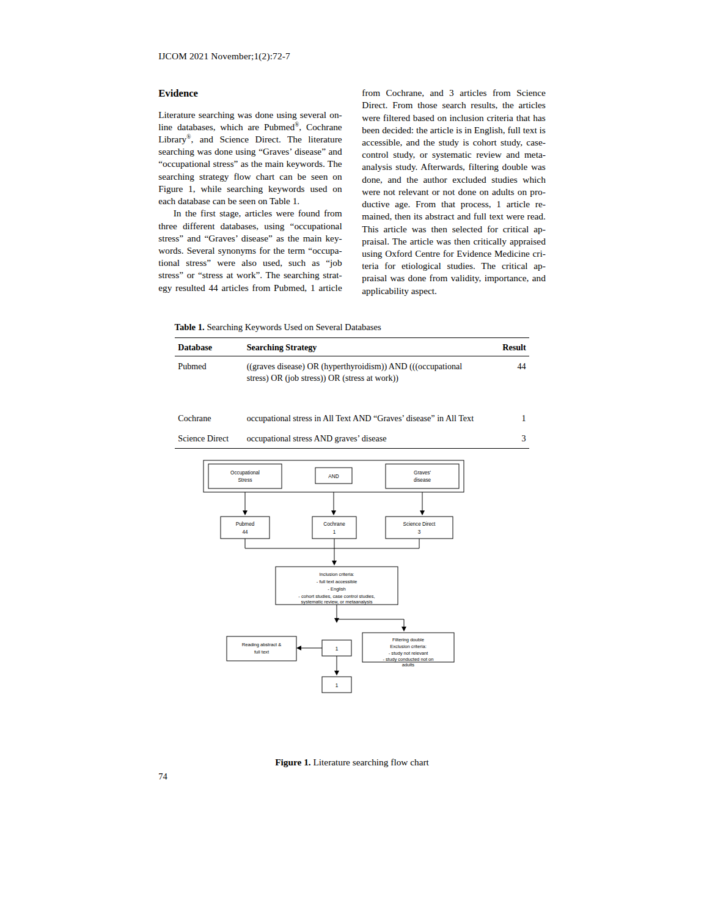IJCOM 2021 November;1(2):72-7
Evidence
Literature searching was done using several online databases, which are Pubmed®, Cochrane Library®, and Science Direct. The literature searching was done using “Graves’ disease” and “occupational stress” as the main keywords. The searching strategy flow chart can be seen on Figure 1, while searching keywords used on each database can be seen on Table 1.
In the first stage, articles were found from three different databases, using “occupational stress” and “Graves’ disease” as the main keywords. Several synonyms for the term “occupational stress” were also used, such as “job stress” or “stress at work”. The searching strategy resulted 44 articles from Pubmed, 1 article from Cochrane, and 3 articles from Science Direct. From those search results, the articles were filtered based on inclusion criteria that has been decided: the article is in English, full text is accessible, and the study is cohort study, case-control study, or systematic review and meta-analysis study. Afterwards, filtering double was done, and the author excluded studies which were not relevant or not done on adults on productive age. From that process, 1 article remained, then its abstract and full text were read. This article was then selected for critical appraisal. The article was then critically appraised using Oxford Centre for Evidence Medicine criteria for etiological studies. The critical appraisal was done from validity, importance, and applicability aspect.
Table 1. Searching Keywords Used on Several Databases
| Database | Searching Strategy | Result |
| --- | --- | --- |
| Pubmed | ((graves disease) OR (hyperthyroidism)) AND (((occupational stress) OR (job stress)) OR (stress at work)) | 44 |
| Cochrane | occupational stress in All Text AND “Graves’ disease” in All Text | 1 |
| Science Direct | occupational stress AND graves’ disease | 3 |
Occupational Stress AND Graves' disease Pubmed 44 Cochrane 1 Science Direct 3 Inclusion criteria: - full text accessible - English - cohort studies, case control studies, systematic review, or metaanalysis Filtering double Exclusion criteria: - study not relevant - study conducted not on adults 1 Reading abstract & full text 1
Figure 1. Literature searching flow chart
74